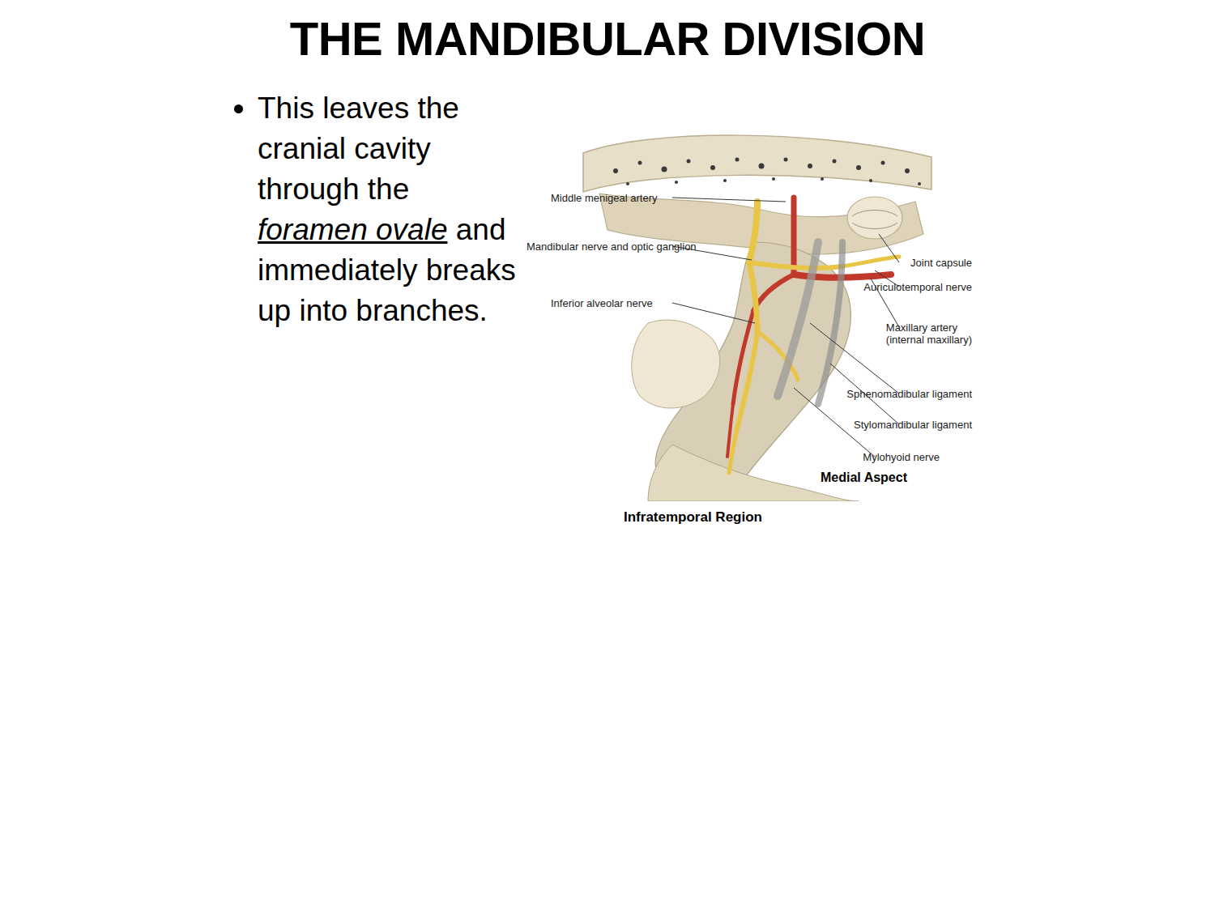THE MANDIBULAR DIVISION
This leaves the cranial cavity through the foramen ovale and immediately breaks up into branches.
Middle menigeal artery
Mandibular nerve and optic ganglion
Inferior alveolar nerve
Joint capsule
Auriculotemporal nerve
Maxillary artery
(internal maxillary)
Sphenomadibular ligament
Stylomandibular ligament
Mylohyoid nerve
Medial Aspect
Infratemporal Region